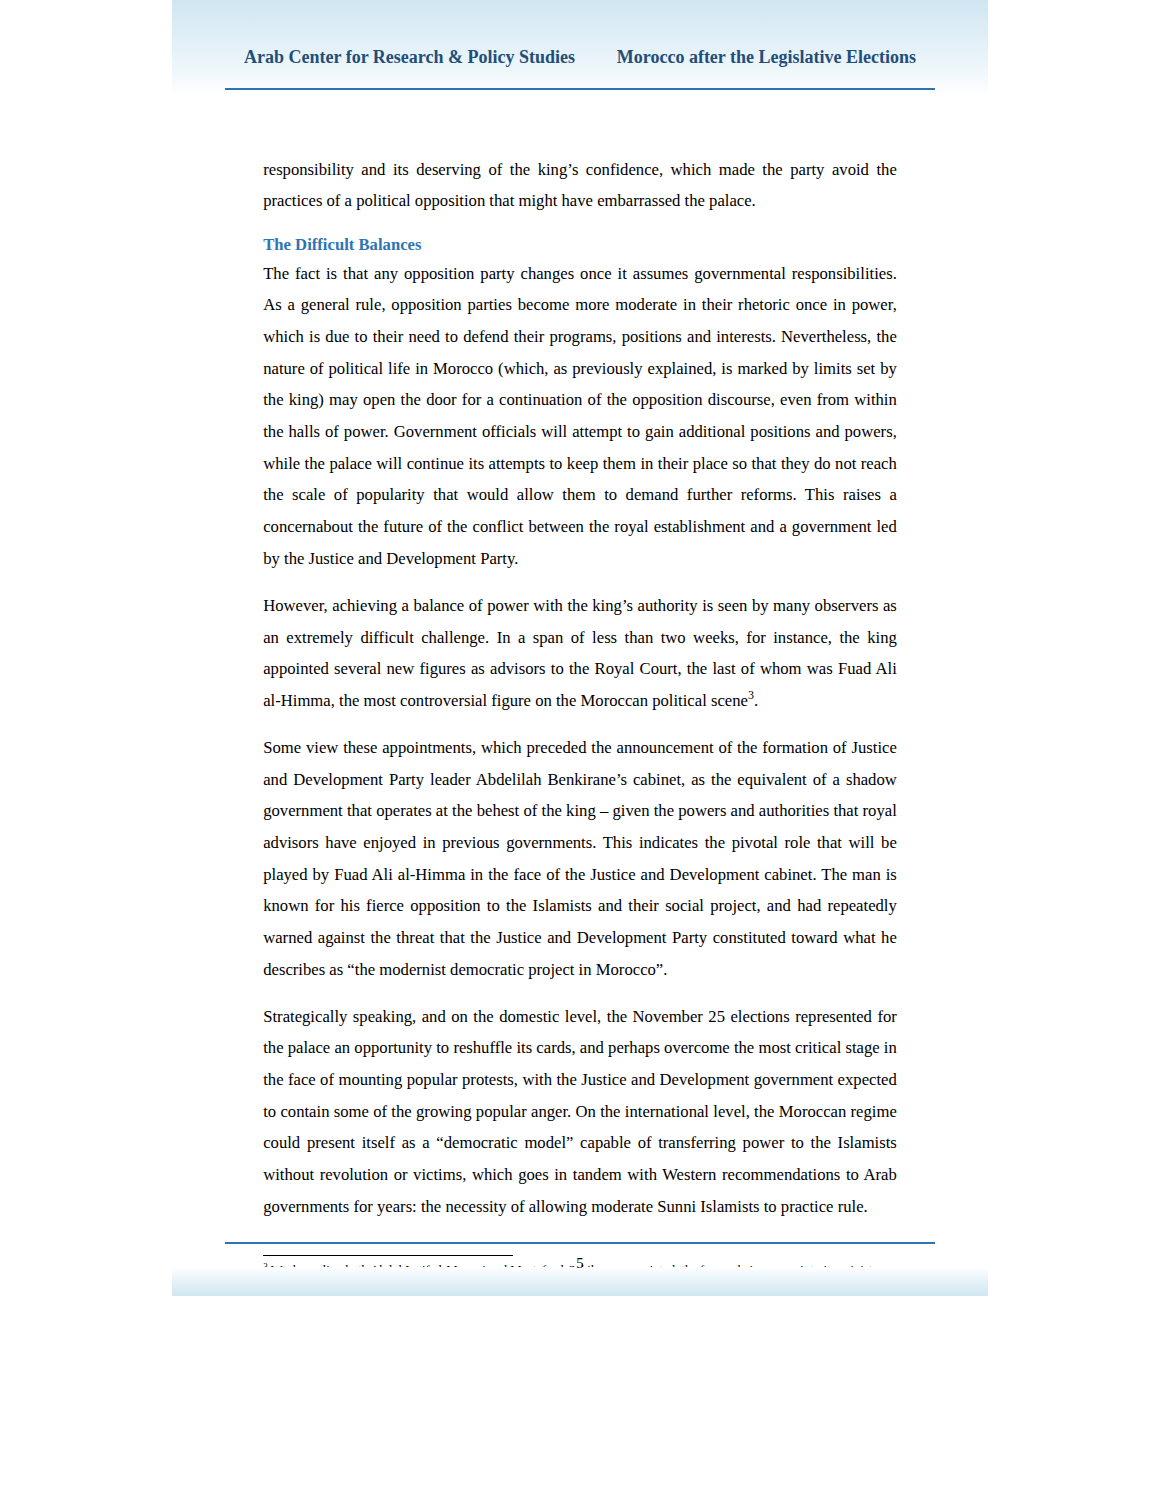Arab Center for Research & Policy Studies
Morocco after the Legislative Elections
responsibility and its deserving of the king’s confidence, which made the party avoid the practices of a political opposition that might have embarrassed the palace.
The Difficult Balances
The fact is that any opposition party changes once it assumes governmental responsibilities. As a general rule, opposition parties become more moderate in their rhetoric once in power, which is due to their need to defend their programs, positions and interests. Nevertheless, the nature of political life in Morocco (which, as previously explained, is marked by limits set by the king) may open the door for a continuation of the opposition discourse, even from within the halls of power. Government officials will attempt to gain additional positions and powers, while the palace will continue its attempts to keep them in their place so that they do not reach the scale of popularity that would allow them to demand further reforms. This raises a concernabout the future of the conflict between the royal establishment and a government led by the Justice and Development Party.
However, achieving a balance of power with the king’s authority is seen by many observers as an extremely difficult challenge. In a span of less than two weeks, for instance, the king appointed several new figures as advisors to the Royal Court, the last of whom was Fuad Ali al-Himma, the most controversial figure on the Moroccan political scene3.
Some view these appointments, which preceded the announcement of the formation of Justice and Development Party leader Abdelilah Benkirane’s cabinet, as the equivalent of a shadow government that operates at the behest of the king – given the powers and authorities that royal advisors have enjoyed in previous governments. This indicates the pivotal role that will be played by Fuad Ali al-Himma in the face of the Justice and Development cabinet. The man is known for his fierce opposition to the Islamists and their social project, and had repeatedly warned against the threat that the Justice and Development Party constituted toward what he describes as “the modernist democratic project in Morocco”.
Strategically speaking, and on the domestic level, the November 25 elections represented for the palace an opportunity to reshuffle its cards, and perhaps overcome the most critical stage in the face of mounting popular protests, with the Justice and Development government expected to contain some of the growing popular anger. On the international level, the Moroccan regime could present itself as a “democratic model” capable of transferring power to the Islamists without revolution or victims, which goes in tandem with Western recommendations to Arab governments for years: the necessity of allowing moderate Sunni Islamists to practice rule.
3 Weeks earlier, both Abdul Latif al-Manuni and Mustafa al-Sahil were appointed, the former being an ex-interior minister and classified among the “hawks” of the Interior Ministry.
5